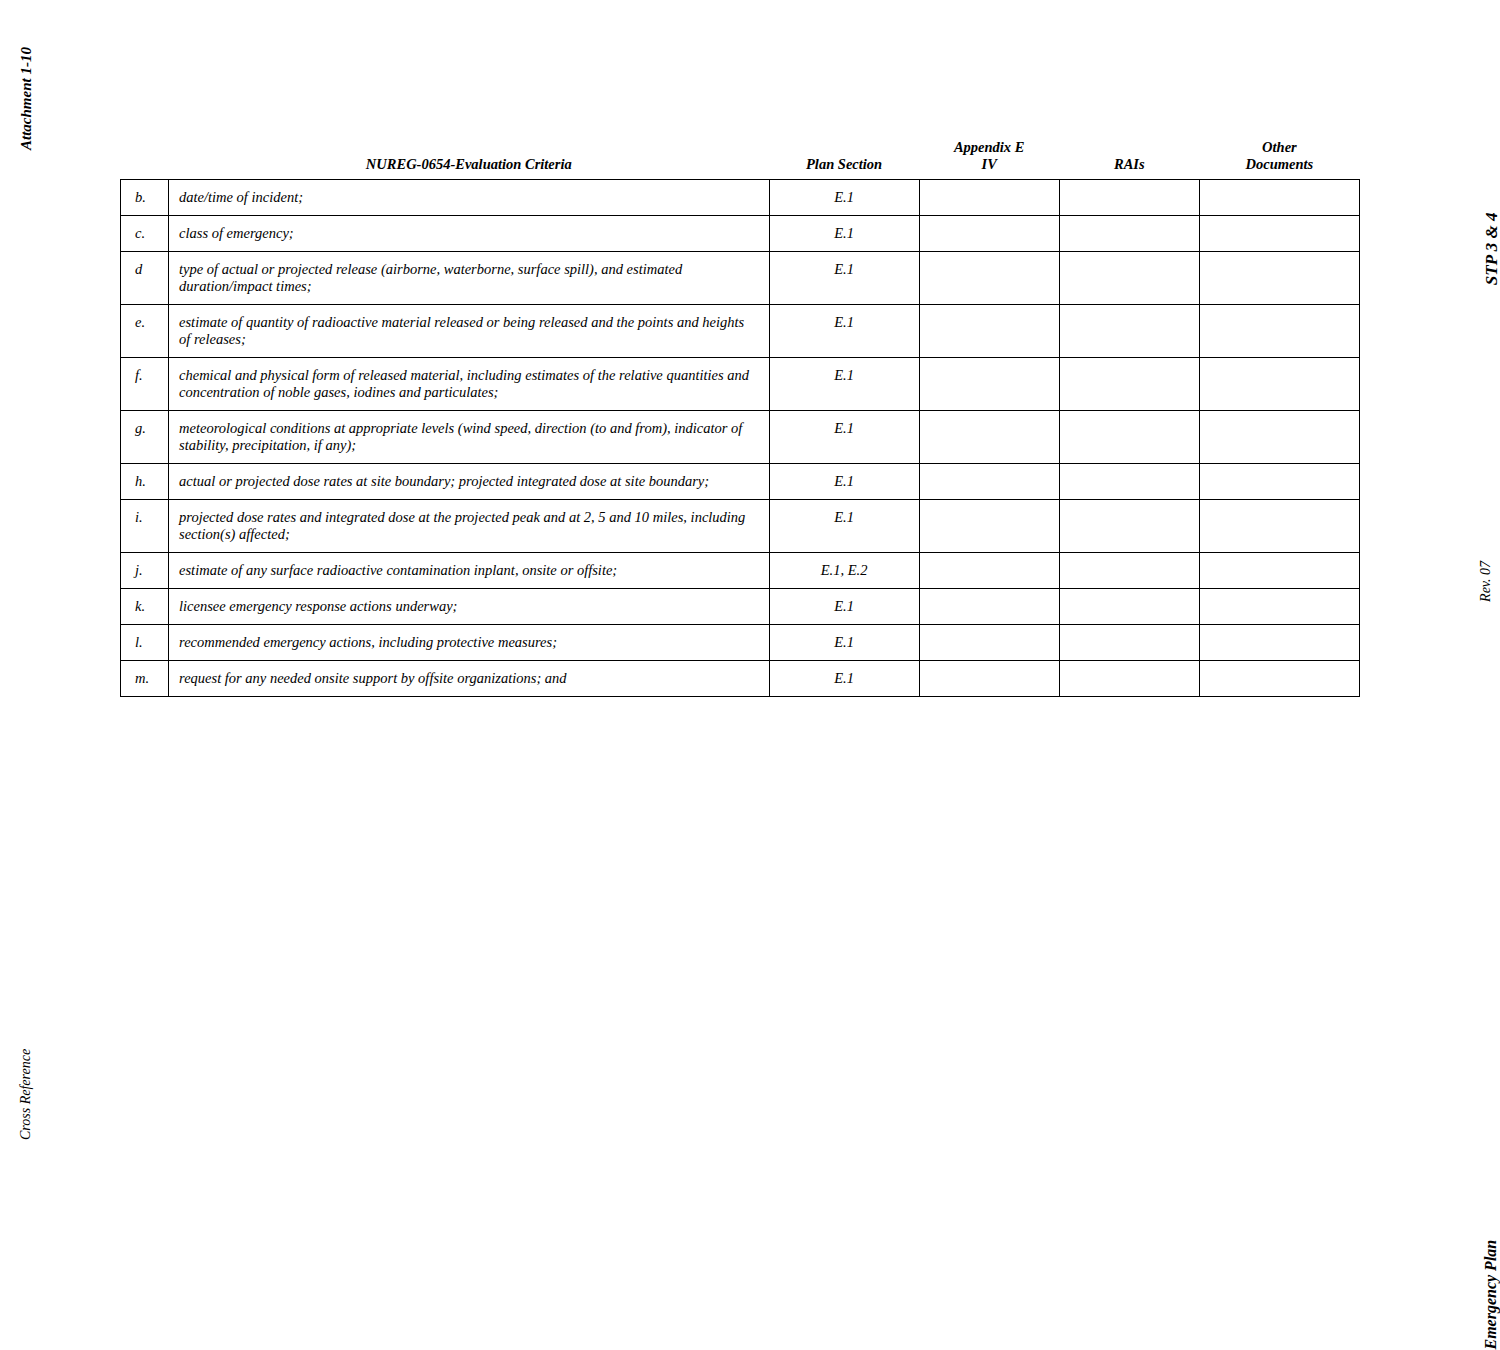Attachment 1-10
Cross Reference
STP 3 & 4
Rev. 07
Emergency Plan
| | NUREG-0654-Evaluation Criteria | Plan Section | Appendix E IV | RAIs | Other Documents |
| --- | --- | --- | --- | --- | --- |
| b. | date/time of incident; | E.1 | | | |
| c. | class of emergency; | E.1 | | | |
| d | type of actual or projected release (airborne, waterborne, surface spill), and estimated duration/impact times; | E.1 | | | |
| e. | estimate of quantity of radioactive material released or being released and the points and heights of releases; | E.1 | | | |
| f. | chemical and physical form of released material, including estimates of the relative quantities and concentration of noble gases, iodines and particulates; | E.1 | | | |
| g. | meteorological conditions at appropriate levels (wind speed, direction (to and from), indicator of stability, precipitation, if any); | E.1 | | | |
| h. | actual or projected dose rates at site boundary; projected integrated dose at site boundary; | E.1 | | | |
| i. | projected dose rates and integrated dose at the projected peak and at 2, 5 and 10 miles, including section(s) affected; | E.1 | | | |
| j. | estimate of any surface radioactive contamination inplant, onsite or offsite; | E.1, E.2 | | | |
| k. | licensee emergency response actions underway; | E.1 | | | |
| l. | recommended emergency actions, including protective measures; | E.1 | | | |
| m. | request for any needed onsite support by offsite organizations; and | E.1 | | | |